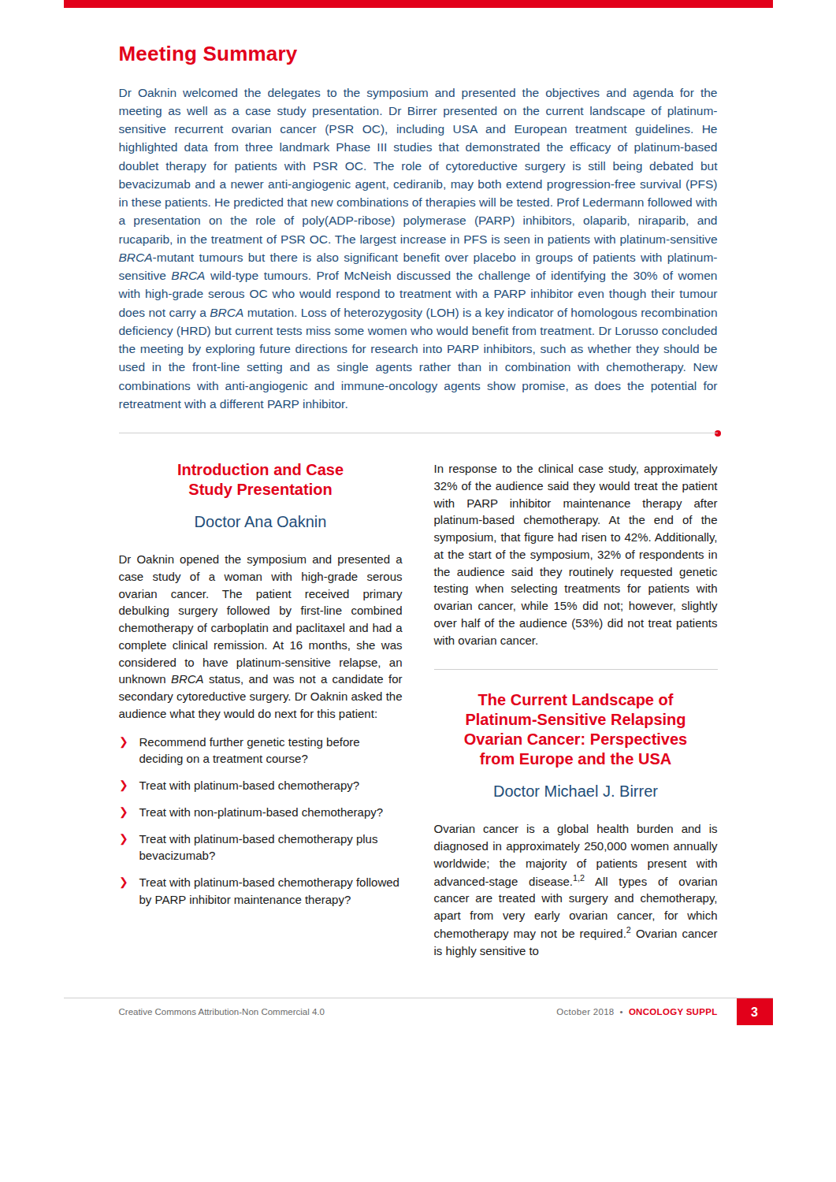Meeting Summary
Dr Oaknin welcomed the delegates to the symposium and presented the objectives and agenda for the meeting as well as a case study presentation. Dr Birrer presented on the current landscape of platinum-sensitive recurrent ovarian cancer (PSR OC), including USA and European treatment guidelines. He highlighted data from three landmark Phase III studies that demonstrated the efficacy of platinum-based doublet therapy for patients with PSR OC. The role of cytoreductive surgery is still being debated but bevacizumab and a newer anti-angiogenic agent, cediranib, may both extend progression-free survival (PFS) in these patients. He predicted that new combinations of therapies will be tested. Prof Ledermann followed with a presentation on the role of poly(ADP-ribose) polymerase (PARP) inhibitors, olaparib, niraparib, and rucaparib, in the treatment of PSR OC. The largest increase in PFS is seen in patients with platinum-sensitive BRCA-mutant tumours but there is also significant benefit over placebo in groups of patients with platinum-sensitive BRCA wild-type tumours. Prof McNeish discussed the challenge of identifying the 30% of women with high-grade serous OC who would respond to treatment with a PARP inhibitor even though their tumour does not carry a BRCA mutation. Loss of heterozygosity (LOH) is a key indicator of homologous recombination deficiency (HRD) but current tests miss some women who would benefit from treatment. Dr Lorusso concluded the meeting by exploring future directions for research into PARP inhibitors, such as whether they should be used in the front-line setting and as single agents rather than in combination with chemotherapy. New combinations with anti-angiogenic and immune-oncology agents show promise, as does the potential for retreatment with a different PARP inhibitor.
Introduction and Case
Study Presentation
Doctor Ana Oaknin
Dr Oaknin opened the symposium and presented a case study of a woman with high-grade serous ovarian cancer. The patient received primary debulking surgery followed by first-line combined chemotherapy of carboplatin and paclitaxel and had a complete clinical remission. At 16 months, she was considered to have platinum-sensitive relapse, an unknown BRCA status, and was not a candidate for secondary cytoreductive surgery. Dr Oaknin asked the audience what they would do next for this patient:
Recommend further genetic testing before deciding on a treatment course?
Treat with platinum-based chemotherapy?
Treat with non-platinum-based chemotherapy?
Treat with platinum-based chemotherapy plus bevacizumab?
Treat with platinum-based chemotherapy followed by PARP inhibitor maintenance therapy?
In response to the clinical case study, approximately 32% of the audience said they would treat the patient with PARP inhibitor maintenance therapy after platinum-based chemotherapy. At the end of the symposium, that figure had risen to 42%. Additionally, at the start of the symposium, 32% of respondents in the audience said they routinely requested genetic testing when selecting treatments for patients with ovarian cancer, while 15% did not; however, slightly over half of the audience (53%) did not treat patients with ovarian cancer.
The Current Landscape of
Platinum-Sensitive Relapsing
Ovarian Cancer: Perspectives
from Europe and the USA
Doctor Michael J. Birrer
Ovarian cancer is a global health burden and is diagnosed in approximately 250,000 women annually worldwide; the majority of patients present with advanced-stage disease.1,2 All types of ovarian cancer are treated with surgery and chemotherapy, apart from very early ovarian cancer, for which chemotherapy may not be required.2 Ovarian cancer is highly sensitive to
Creative Commons Attribution-Non Commercial 4.0
October 2018 • ONCOLOGY SUPPL
3